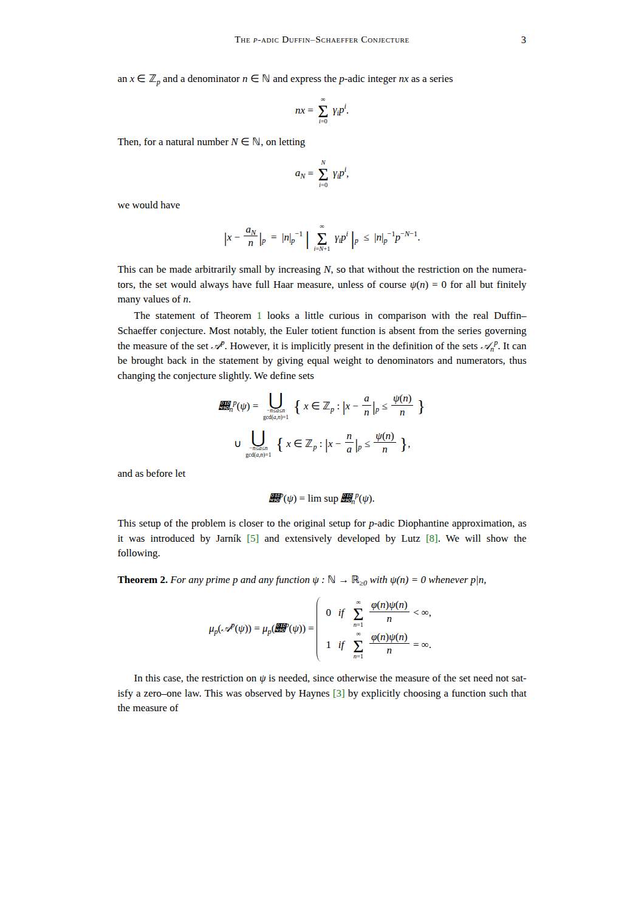The p-adic Duffin–Schaeffer Conjecture 3
an x ∈ ℤp and a denominator n ∈ ℕ and express the p-adic integer nx as a series
nx = ∞ Σ i=0 γipi.
Then, for a natural number N ∈ ℕ, on letting
aN = N Σ i=0 γipi,
we would have
|x − aN n|p = |n|p−1 | ∞ Σ i=N+1 γipi |p ≤ |n|p−1p−N−1.
This can be made arbitrarily small by increasing N, so that without the restriction on the numerators, the set would always have full Haar measure, unless of course ψ(n) = 0 for all but finitely many values of n.
The statement of Theorem 1 looks a little curious in comparison with the real Duffin–Schaeffer conjecture. Most notably, the Euler totient function is absent from the series governing the measure of the set 𝒜p. However, it is implicitly present in the definition of the sets 𝒜np. It can be brought back in the statement by giving equal weight to denominators and numerators, thus changing the conjecture slightly. We define sets
𝒝np(ψ) = ⋃ −n≤a≤n
gcd(a,n)=1 { x ∈ ℤp : |x − an|p ≤ ψ(n) n }
∪ ⋃ −n≤a≤n
gcd(a,n)=1 { x ∈ ℤp : |x − na|p ≤ ψ(n) n },
and as before let
𝒝p(ψ) = lim sup 𝒝np(ψ).
This setup of the problem is closer to the original setup for p-adic Diophantine approximation, as it was introduced by Jarník [5] and extensively developed by Lutz [8]. We will show the following.
Theorem 2. For any prime p and any function ψ : ℕ → ℝ≥0 with ψ(n) = 0 whenever p|n,
μp(𝒜p(ψ)) = μp(𝒝p(ψ)) =
| 0 | if | ∞ Σ n =1 φ ( n ) ψ ( n ) n < ∞, |
| 1 | if | ∞ Σ n =1 φ ( n ) ψ ( n ) n = ∞. |
In this case, the restriction on ψ is needed, since otherwise the measure of the set need not satisfy a zero–one law. This was observed by Haynes [3] by explicitly choosing a function such that the measure of